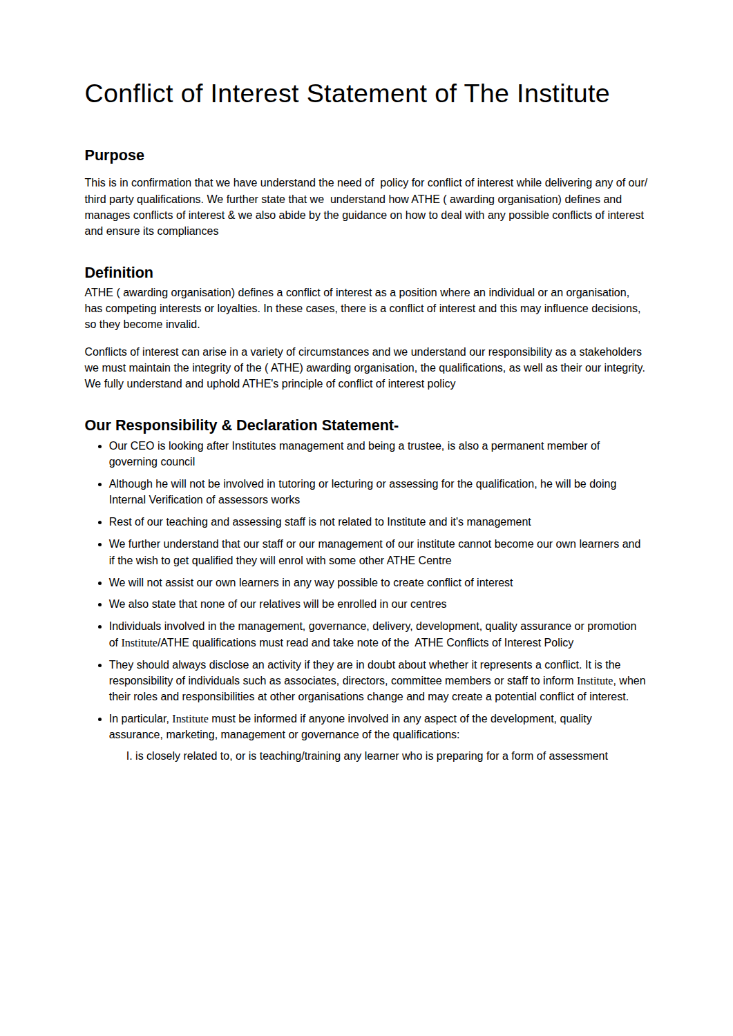Conflict of Interest Statement of The Institute
Purpose
This is in confirmation that we have understand the need of policy for conflict of interest while delivering any of our/ third party qualifications. We further state that we understand how ATHE ( awarding organisation) defines and manages conflicts of interest & we also abide by the guidance on how to deal with any possible conflicts of interest and ensure its compliances
Definition
ATHE ( awarding organisation) defines a conflict of interest as a position where an individual or an organisation, has competing interests or loyalties. In these cases, there is a conflict of interest and this may influence decisions, so they become invalid.
Conflicts of interest can arise in a variety of circumstances and we understand our responsibility as a stakeholders we must maintain the integrity of the ( ATHE) awarding organisation, the qualifications, as well as their our integrity. We fully understand and uphold ATHE's principle of conflict of interest policy
Our Responsibility & Declaration Statement-
Our CEO is looking after Institutes management and being a trustee, is also a permanent member of governing council
Although he will not be involved in tutoring or lecturing or assessing for the qualification, he will be doing Internal Verification of assessors works
Rest of our teaching and assessing staff is not related to Institute and it's management
We further understand that our staff or our management of our institute cannot become our own learners and if the wish to get qualified they will enrol with some other ATHE Centre
We will not assist our own learners in any way possible to create conflict of interest
We also state that none of our relatives will be enrolled in our centres
Individuals involved in the management, governance, delivery, development, quality assurance or promotion of Institute/ATHE qualifications must read and take note of the ATHE Conflicts of Interest Policy
They should always disclose an activity if they are in doubt about whether it represents a conflict. It is the responsibility of individuals such as associates, directors, committee members or staff to inform Institute, when their roles and responsibilities at other organisations change and may create a potential conflict of interest.
In particular, Institute must be informed if anyone involved in any aspect of the development, quality assurance, marketing, management or governance of the qualifications:
is closely related to, or is teaching/training any learner who is preparing for a form of assessment